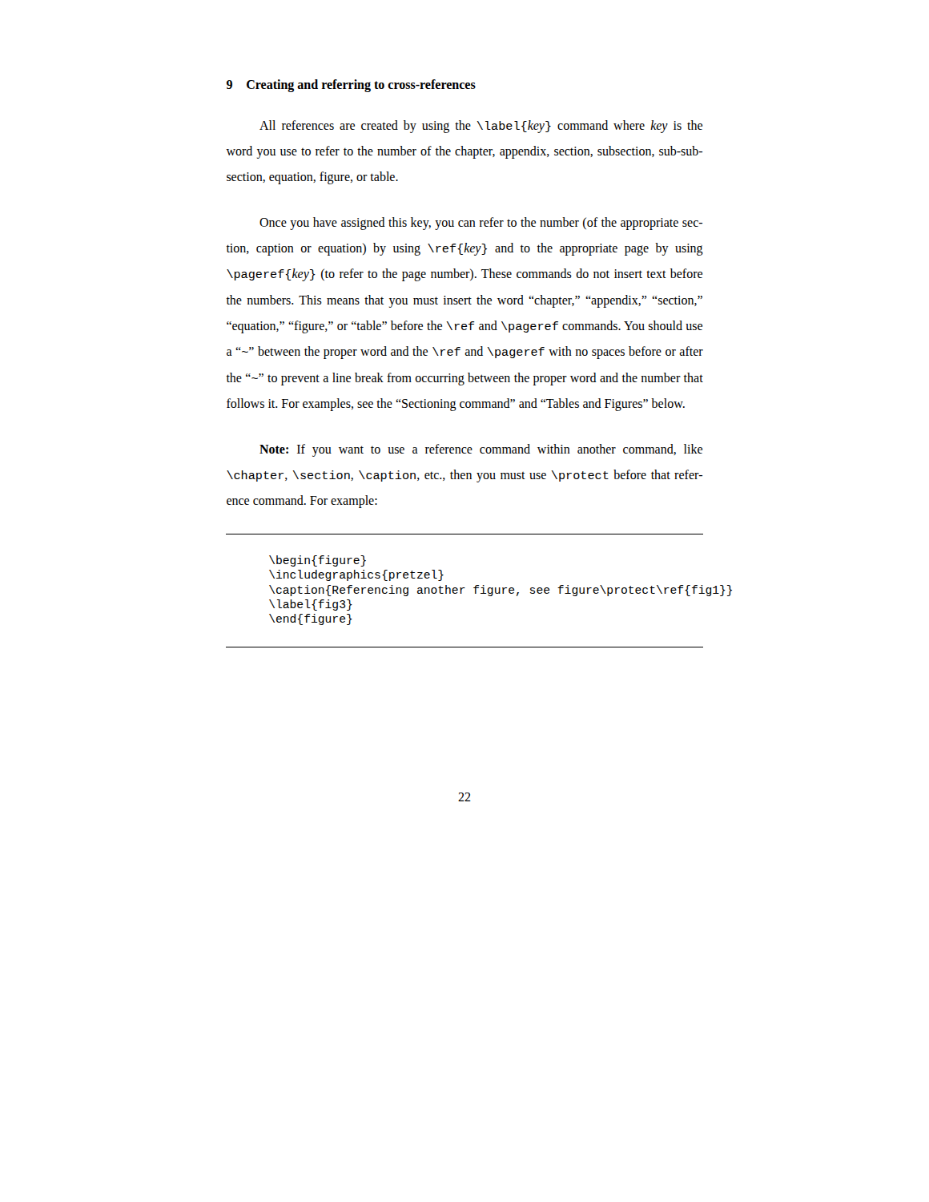9 Creating and referring to cross-references
All references are created by using the \label{key} command where key is the word you use to refer to the number of the chapter, appendix, section, subsection, sub-subsection, equation, figure, or table.
Once you have assigned this key, you can refer to the number (of the appropriate section, caption or equation) by using \ref{key} and to the appropriate page by using \pageref{key} (to refer to the page number). These commands do not insert text before the numbers. This means that you must insert the word “chapter,” “appendix,” “section,” “equation,” “figure,” or “table” before the \ref and \pageref commands. You should use a “~” between the proper word and the \ref and \pageref with no spaces before or after the “~” to prevent a line break from occurring between the proper word and the number that follows it. For examples, see the “Sectioning command” and “Tables and Figures” below.
Note: If you want to use a reference command within another command, like \chapter, \section, \caption, etc., then you must use \protect before that reference command. For example:
\begin{figure}
\includegraphics{pretzel}
\caption{Referencing another figure, see figure\protect\ref{fig1}}
\label{fig3}
\end{figure}
22